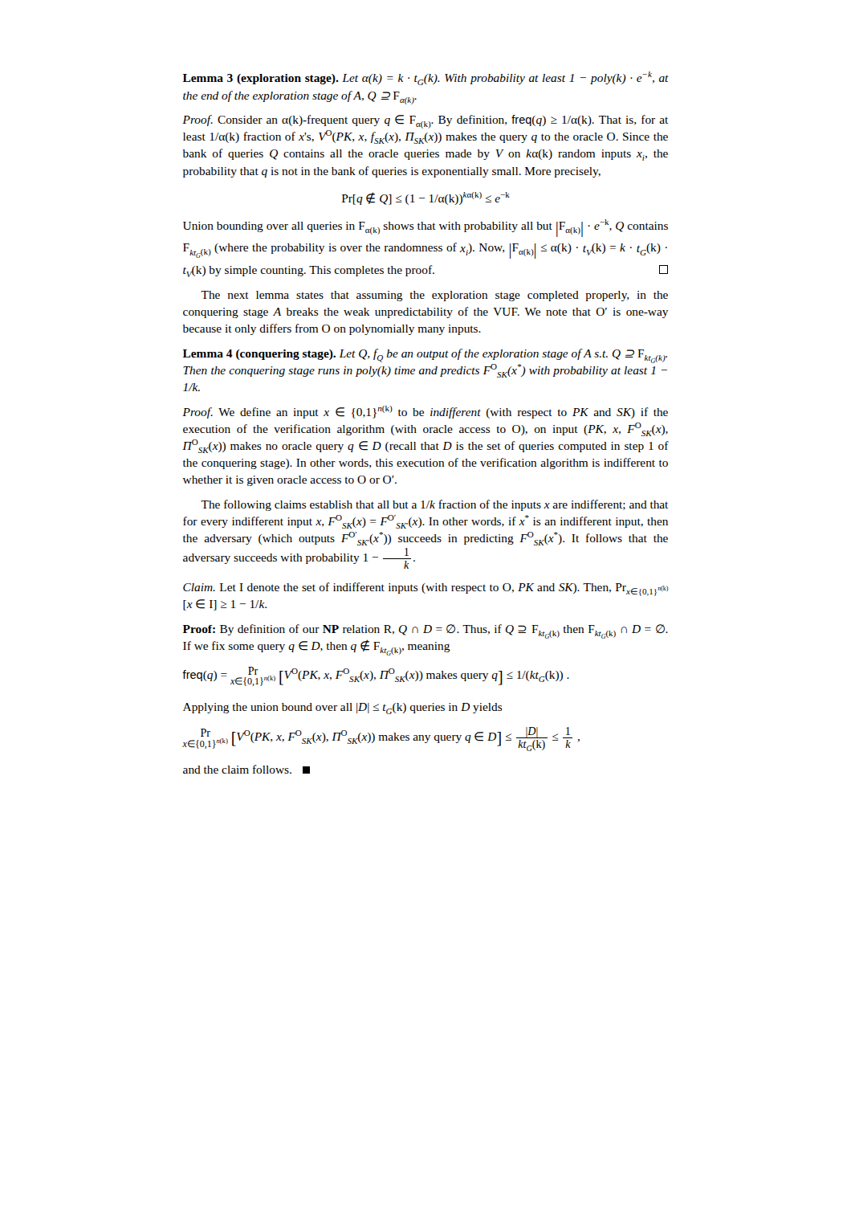Lemma 3 (exploration stage). Let α(k) = k · tG(k). With probability at least 1 − poly(k) · e−k, at the end of the exploration stage of A, Q ⊇ Fα(k).
Proof. Consider an α(k)-frequent query q ∈ Fα(k). By definition, freq(q) ≥ 1/α(k). That is, for at least 1/α(k) fraction of x's, VO(PK, x, fSK(x), ΠSK(x)) makes the query q to the oracle O. Since the bank of queries Q contains all the oracle queries made by V on kα(k) random inputs xi, the probability that q is not in the bank of queries is exponentially small. More precisely,
Pr[q ∉ Q] ≤ (1 − 1/α(k))kα(k) ≤ e−k
Union bounding over all queries in Fα(k) shows that with probability all but |Fα(k)| · e−k, Q contains FktG(k) (where the probability is over the randomness of xi). Now, |Fα(k)| ≤ α(k) · tV(k) = k · tG(k) · tV(k) by simple counting. This completes the proof.
The next lemma states that assuming the exploration stage completed properly, in the conquering stage A breaks the weak unpredictability of the VUF. We note that O′ is one-way because it only differs from O on polynomially many inputs.
Lemma 4 (conquering stage). Let Q, fQ be an output of the exploration stage of A s.t. Q ⊇ FktG(k). Then the conquering stage runs in poly(k) time and predicts FOSK(x*) with probability at least 1 − 1/k.
Proof. We define an input x ∈ {0,1}n(k) to be indifferent (with respect to PK and SK) if the execution of the verification algorithm (with oracle access to O), on input (PK, x, FOSK(x), ΠOSK(x)) makes no oracle query q ∈ D (recall that D is the set of queries computed in step 1 of the conquering stage). In other words, this execution of the verification algorithm is indifferent to whether it is given oracle access to O or O′.
The following claims establish that all but a 1/k fraction of the inputs x are indifferent; and that for every indifferent input x, FOSK(x) = FO′SK′(x). In other words, if x* is an indifferent input, then the adversary (which outputs FO′SK′(x*)) succeeds in predicting FOSK(x*). It follows that the adversary succeeds with probability 1 − 1 k.
Claim. Let I denote the set of indifferent inputs (with respect to O, PK and SK). Then, Prx∈{0,1}n(k)[x ∈ I] ≥ 1 − 1/k.
Proof: By definition of our NP relation R, Q ∩ D = ∅. Thus, if Q ⊇ FktG(k) then FktG(k) ∩ D = ∅. If we fix some query q ∈ D, then q ∉ FktG(k), meaning
freq(q) = Pr x∈{0,1}n(k) [VO(PK, x, FOSK(x), ΠOSK(x)) makes query q] ≤ 1/(ktG(k)) .
Applying the union bound over all |D| ≤ tG(k) queries in D yields
Pr x∈{0,1}n(k) [VO(PK, x, FOSK(x), ΠOSK(x)) makes any query q ∈ D] ≤ |D|ktG(k) ≤ 1 k ,
and the claim follows.